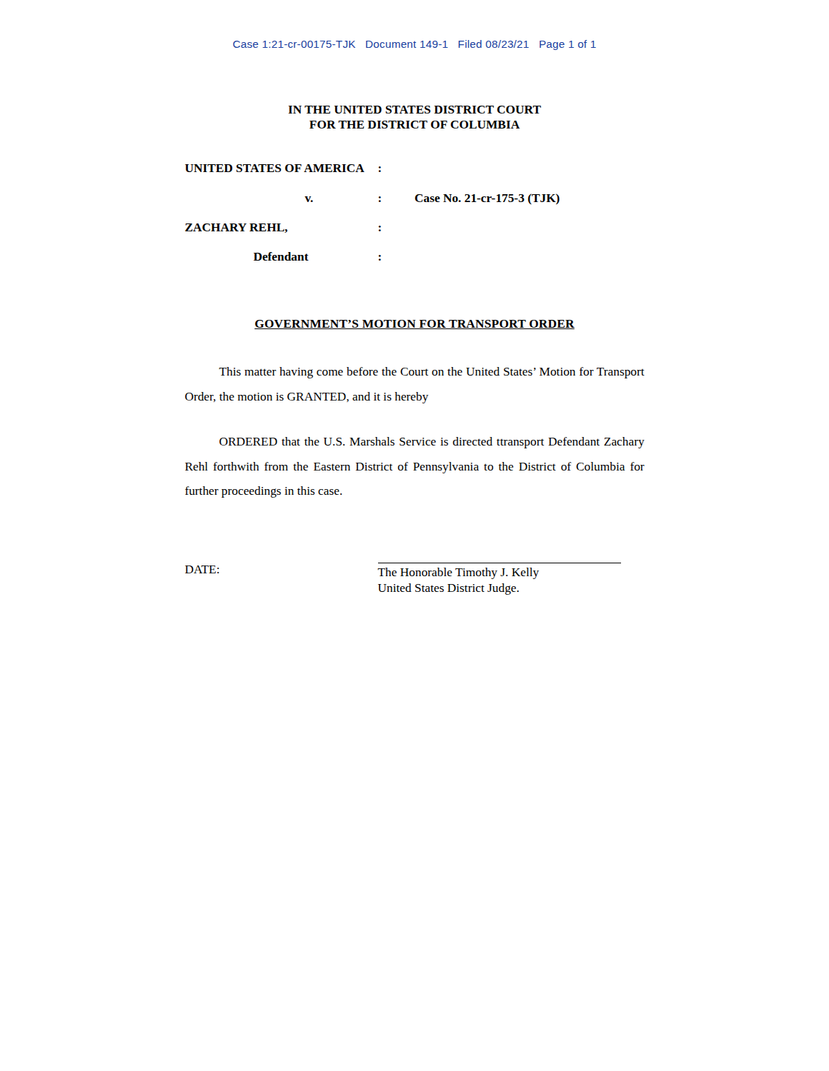Case 1:21-cr-00175-TJK Document 149-1 Filed 08/23/21 Page 1 of 1
IN THE UNITED STATES DISTRICT COURT
FOR THE DISTRICT OF COLUMBIA
| UNITED STATES OF AMERICA | : | |
| v. | : | Case No. 21-cr-175-3 (TJK) |
| ZACHARY REHL, | : | |
| Defendant | : | |
GOVERNMENT’S MOTION FOR TRANSPORT ORDER
This matter having come before the Court on the United States’ Motion for Transport Order, the motion is GRANTED, and it is hereby
ORDERED that the U.S. Marshals Service is directed ttransport Defendant Zachary Rehl forthwith from the Eastern District of Pennsylvania to the District of Columbia for further proceedings in this case.
DATE:
The Honorable Timothy J. Kelly
United States District Judge.